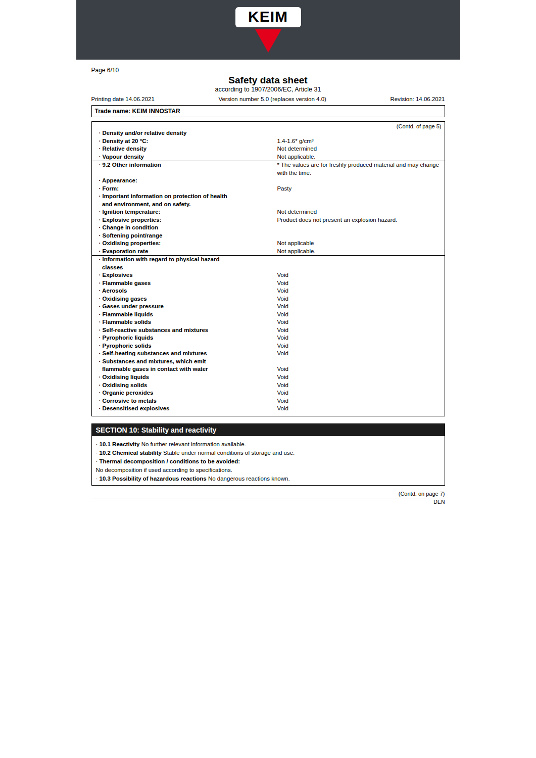KEIM
Page 6/10
Safety data sheet
according to 1907/2006/EC, Article 31
Printing date 14.06.2021 Version number 5.0 (replaces version 4.0) Revision: 14.06.2021
Trade name: KEIM INNOSTAR
(Contd. of page 5)
| · Density and/or relative density | |
| · Density at 20 °C: | 1.4-1.6* g/cm³ |
| · Relative density | Not determined |
| · Vapour density | Not applicable. |
| · 9.2 Other information | * The values are for freshly produced material and may change with the time. |
| · Appearance: | |
| · Form: | Pasty |
| · Important information on protection of health and environment, and on safety. | |
| · Ignition temperature: | Not determined |
| · Explosive properties: | Product does not present an explosion hazard. |
| · Change in condition | |
| · Softening point/range | |
| · Oxidising properties: | Not applicable |
| · Evaporation rate | Not applicable. |
| · Information with regard to physical hazard classes | |
| · Explosives | Void |
| · Flammable gases | Void |
| · Aerosols | Void |
| · Oxidising gases | Void |
| · Gases under pressure | Void |
| · Flammable liquids | Void |
| · Flammable solids | Void |
| · Self-reactive substances and mixtures | Void |
| · Pyrophoric liquids | Void |
| · Pyrophoric solids | Void |
| · Self-heating substances and mixtures | Void |
| · Substances and mixtures, which emit flammable gases in contact with water | Void |
| · Oxidising liquids | Void |
| · Oxidising solids | Void |
| · Organic peroxides | Void |
| · Corrosive to metals | Void |
| · Desensitised explosives | Void |
SECTION 10: Stability and reactivity
· 10.1 Reactivity No further relevant information available.
· 10.2 Chemical stability Stable under normal conditions of storage and use.
· Thermal decomposition / conditions to be avoided:
No decomposition if used according to specifications.
· 10.3 Possibility of hazardous reactions No dangerous reactions known.
(Contd. on page 7)
DEN